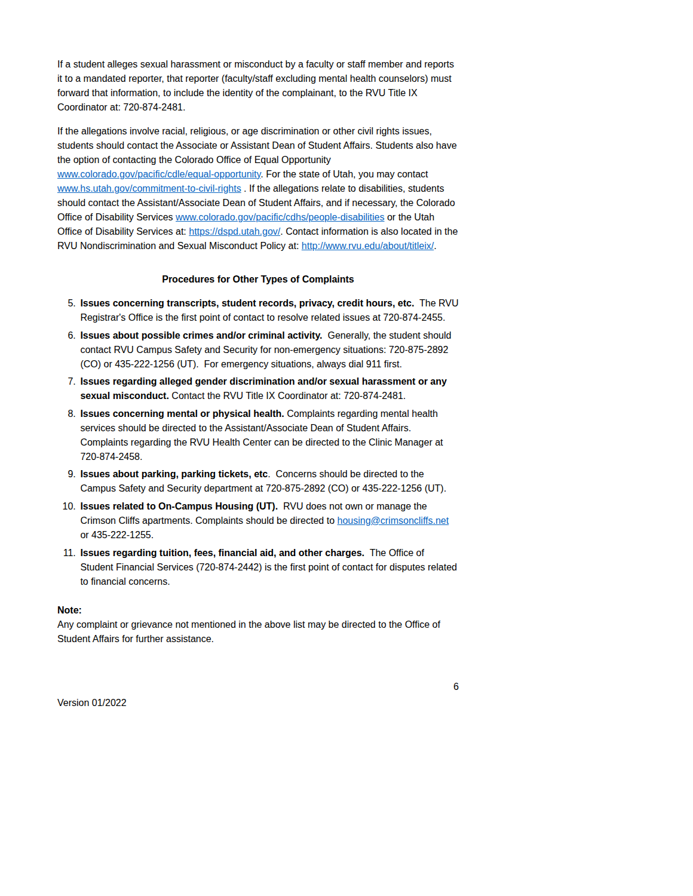If a student alleges sexual harassment or misconduct by a faculty or staff member and reports it to a mandated reporter, that reporter (faculty/staff excluding mental health counselors) must forward that information, to include the identity of the complainant, to the RVU Title IX Coordinator at: 720-874-2481.
If the allegations involve racial, religious, or age discrimination or other civil rights issues, students should contact the Associate or Assistant Dean of Student Affairs. Students also have the option of contacting the Colorado Office of Equal Opportunity www.colorado.gov/pacific/cdle/equal-opportunity. For the state of Utah, you may contact www.hs.utah.gov/commitment-to-civil-rights . If the allegations relate to disabilities, students should contact the Assistant/Associate Dean of Student Affairs, and if necessary, the Colorado Office of Disability Services www.colorado.gov/pacific/cdhs/people-disabilities or the Utah Office of Disability Services at: https://dspd.utah.gov/. Contact information is also located in the RVU Nondiscrimination and Sexual Misconduct Policy at: http://www.rvu.edu/about/titleix/.
Procedures for Other Types of Complaints
Issues concerning transcripts, student records, privacy, credit hours, etc. The RVU Registrar's Office is the first point of contact to resolve related issues at 720-874-2455.
Issues about possible crimes and/or criminal activity. Generally, the student should contact RVU Campus Safety and Security for non-emergency situations: 720-875-2892 (CO) or 435-222-1256 (UT). For emergency situations, always dial 911 first.
Issues regarding alleged gender discrimination and/or sexual harassment or any sexual misconduct. Contact the RVU Title IX Coordinator at: 720-874-2481.
Issues concerning mental or physical health. Complaints regarding mental health services should be directed to the Assistant/Associate Dean of Student Affairs. Complaints regarding the RVU Health Center can be directed to the Clinic Manager at 720-874-2458.
Issues about parking, parking tickets, etc. Concerns should be directed to the Campus Safety and Security department at 720-875-2892 (CO) or 435-222-1256 (UT).
Issues related to On-Campus Housing (UT). RVU does not own or manage the Crimson Cliffs apartments. Complaints should be directed to housing@crimsoncliffs.net or 435-222-1255.
Issues regarding tuition, fees, financial aid, and other charges. The Office of Student Financial Services (720-874-2442) is the first point of contact for disputes related to financial concerns.
Note:
Any complaint or grievance not mentioned in the above list may be directed to the Office of Student Affairs for further assistance.
6
Version 01/2022